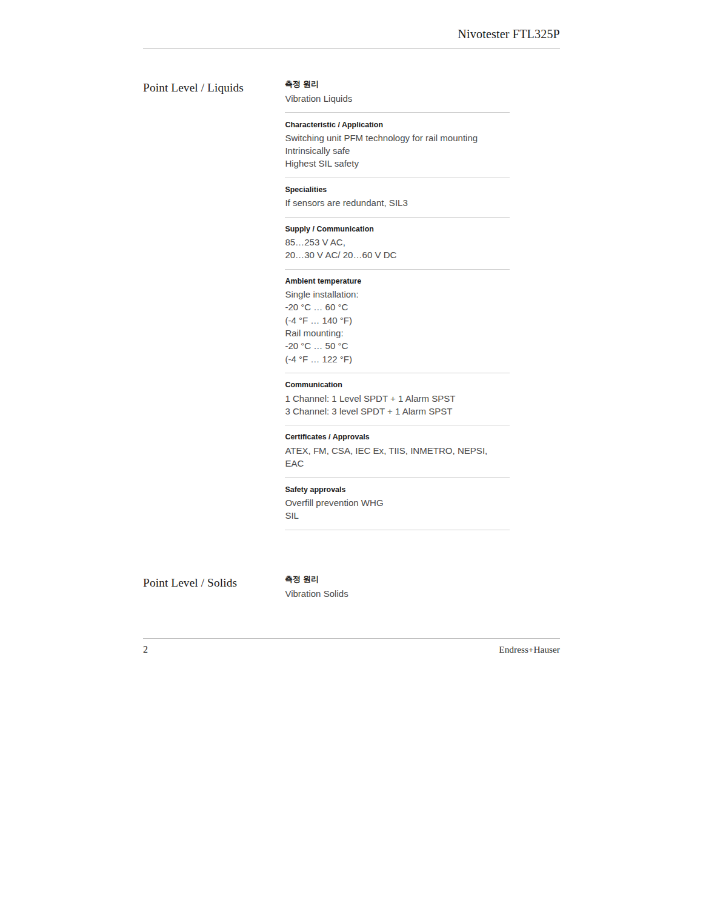Nivotester FTL325P
Point Level / Liquids
측정 원리
Vibration Liquids
Characteristic / Application
Switching unit PFM technology for rail mounting
Intrinsically safe
Highest SIL safety
Specialities
If sensors are redundant, SIL3
Supply / Communication
85…253 V AC,
20…30 V AC/ 20…60 V DC
Ambient temperature
Single installation:
-20 °C … 60 °C
(-4 °F … 140 °F)
Rail mounting:
-20 °C … 50 °C
(-4 °F … 122 °F)
Communication
1 Channel: 1 Level SPDT + 1 Alarm SPST
3 Channel: 3 level SPDT + 1 Alarm SPST
Certificates / Approvals
ATEX, FM, CSA, IEC Ex, TIIS, INMETRO, NEPSI,
EAC
Safety approvals
Overfill prevention WHG
SIL
Point Level / Solids
측정 원리
Vibration Solids
2
Endress+Hauser